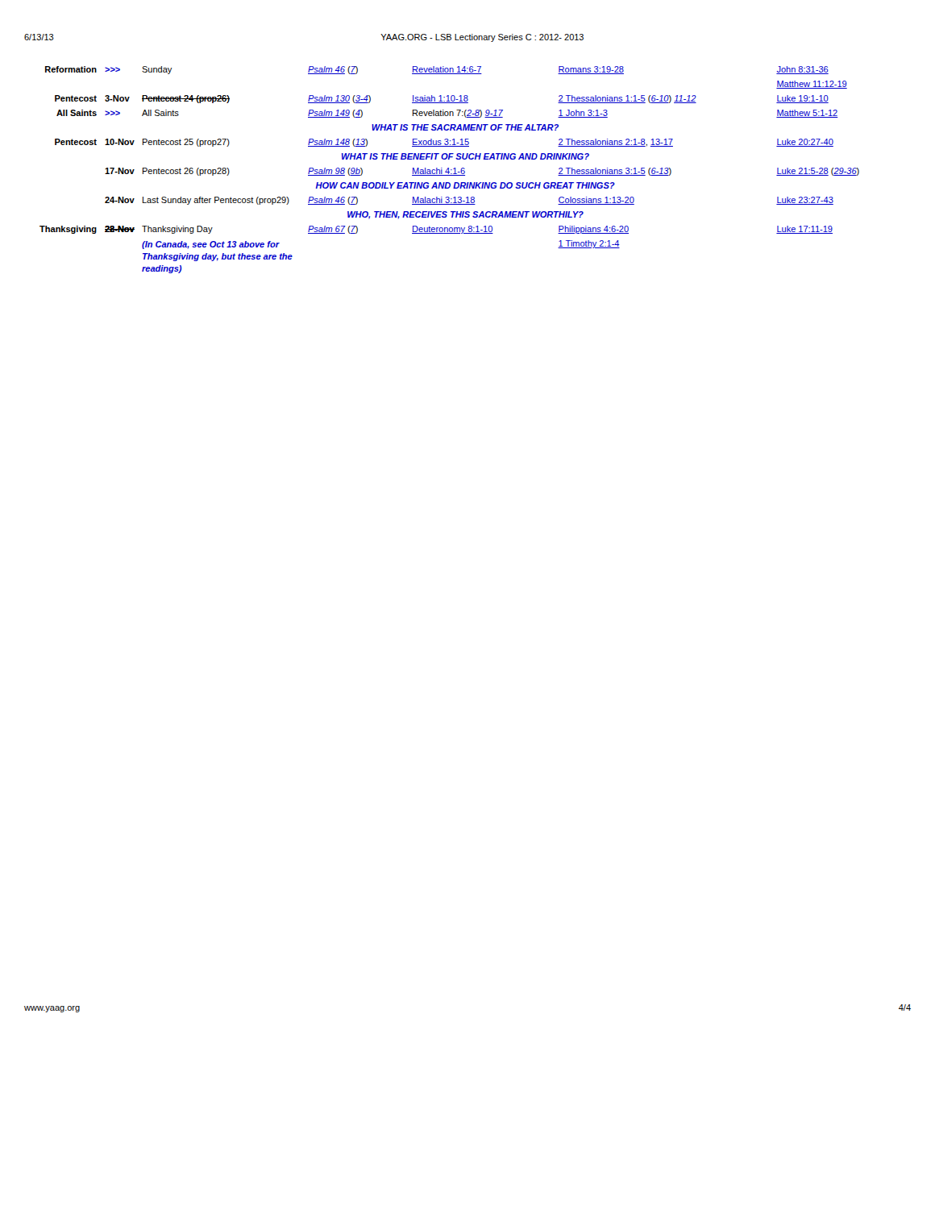6/13/13
YAAG.ORG - LSB Lectionary Series C : 2012- 2013
| Reformation | >>> | Sunday | Psalm 46 ( 7 ) | Revelation 14:6-7 | Romans 3:19-28 | John 8:31-36 |
| | | | | | | Matthew 11:12-19 |
| Pentecost | 3-Nov | Pentecost 24 (prop26) Pentecost 24 (prop26) | Psalm 130 ( 3-4 ) | Isaiah 1:10-18 | 2 Thessalonians 1:1-5 ( 6-10 ) 11-12 | Luke 19:1-10 |
| All Saints | >>> | All Saints | Psalm 149 ( 4 ) | Revelation 7:( 2-8 ) 9-17 | 1 John 3:1-3 | Matthew 5:1-12 |
| WHAT IS THE SACRAMENT OF THE ALTAR? |
| Pentecost | 10-Nov | Pentecost 25 (prop27) | Psalm 148 ( 13 ) | Exodus 3:1-15 | 2 Thessalonians 2:1-8 , 13-17 | Luke 20:27-40 |
| WHAT IS THE BENEFIT OF SUCH EATING AND DRINKING? |
| | 17-Nov | Pentecost 26 (prop28) | Psalm 98 ( 9b ) | Malachi 4:1-6 | 2 Thessalonians 3:1-5 ( 6-13 ) | Luke 21:5-28 ( 29-36 ) |
| HOW CAN BODILY EATING AND DRINKING DO SUCH GREAT THINGS? |
| | 24-Nov | Last Sunday after Pentecost (prop29) | Psalm 46 ( 7 ) | Malachi 3:13-18 | Colossians 1:13-20 | Luke 23:27-43 |
| WHO, THEN, RECEIVES THIS SACRAMENT WORTHILY? |
| Thanksgiving | 28-Nov 22-Nov | Thanksgiving Day | Psalm 67 ( 7 ) | Deuteronomy 8:1-10 | Philippians 4:6-20 | Luke 17:11-19 |
| | | (In Canada, see Oct 13 above for Thanksgiving day, but these are the readings) | | | 1 Timothy 2:1-4 | |
www.yaag.org
4/4